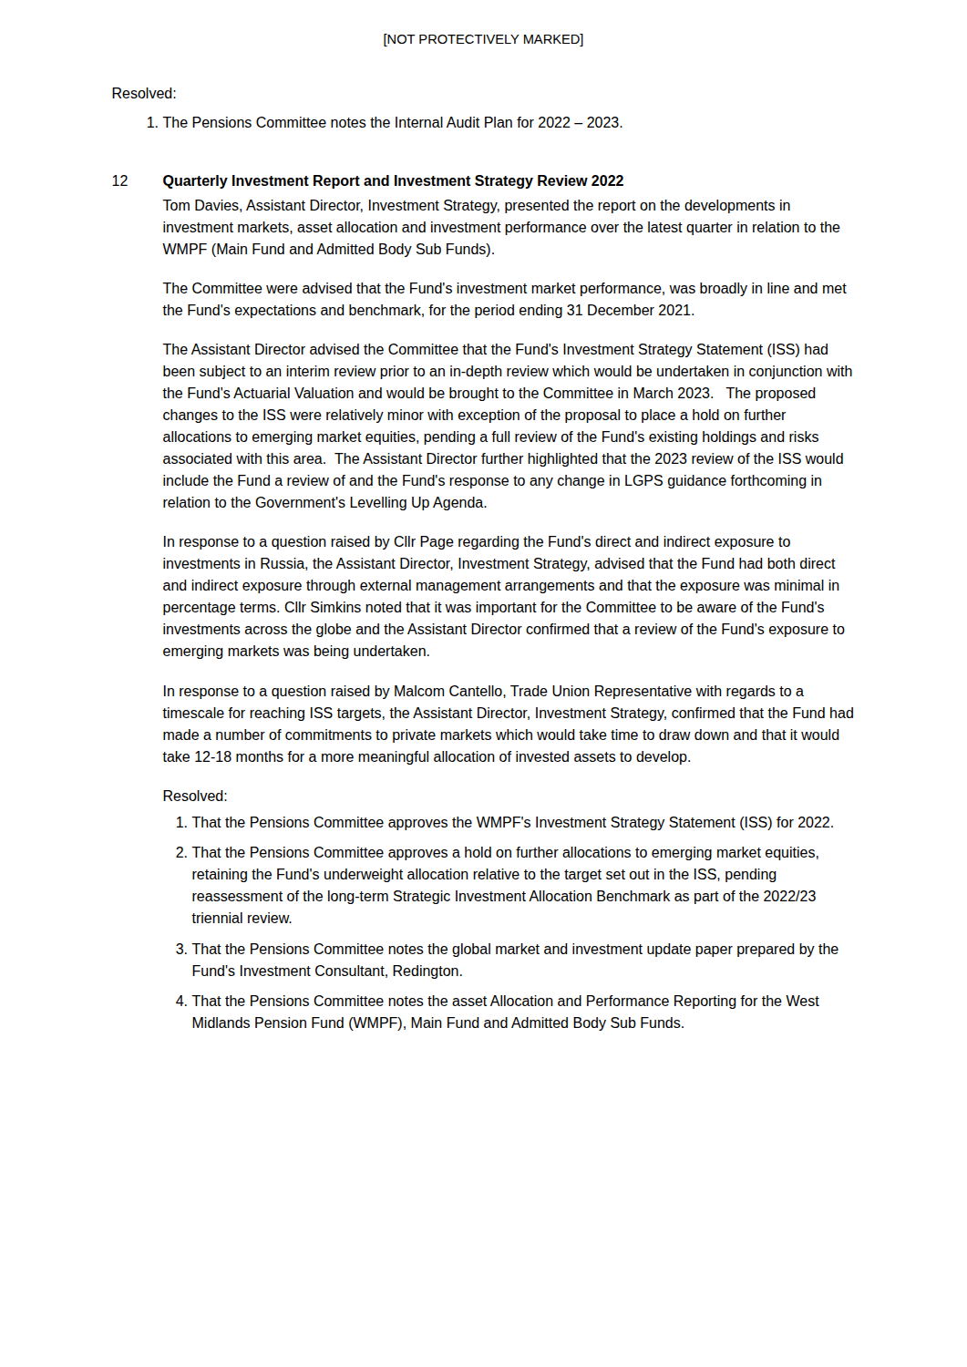[NOT PROTECTIVELY MARKED]
Resolved:
The Pensions Committee notes the Internal Audit Plan for 2022 – 2023.
12
Quarterly Investment Report and Investment Strategy Review 2022
Tom Davies, Assistant Director, Investment Strategy, presented the report on the developments in investment markets, asset allocation and investment performance over the latest quarter in relation to the WMPF (Main Fund and Admitted Body Sub Funds).
The Committee were advised that the Fund's investment market performance, was broadly in line and met the Fund's expectations and benchmark, for the period ending 31 December 2021.
The Assistant Director advised the Committee that the Fund's Investment Strategy Statement (ISS) had been subject to an interim review prior to an in-depth review which would be undertaken in conjunction with the Fund's Actuarial Valuation and would be brought to the Committee in March 2023. The proposed changes to the ISS were relatively minor with exception of the proposal to place a hold on further allocations to emerging market equities, pending a full review of the Fund's existing holdings and risks associated with this area. The Assistant Director further highlighted that the 2023 review of the ISS would include the Fund a review of and the Fund's response to any change in LGPS guidance forthcoming in relation to the Government's Levelling Up Agenda.
In response to a question raised by Cllr Page regarding the Fund's direct and indirect exposure to investments in Russia, the Assistant Director, Investment Strategy, advised that the Fund had both direct and indirect exposure through external management arrangements and that the exposure was minimal in percentage terms. Cllr Simkins noted that it was important for the Committee to be aware of the Fund's investments across the globe and the Assistant Director confirmed that a review of the Fund's exposure to emerging markets was being undertaken.
In response to a question raised by Malcom Cantello, Trade Union Representative with regards to a timescale for reaching ISS targets, the Assistant Director, Investment Strategy, confirmed that the Fund had made a number of commitments to private markets which would take time to draw down and that it would take 12-18 months for a more meaningful allocation of invested assets to develop.
Resolved:
That the Pensions Committee approves the WMPF's Investment Strategy Statement (ISS) for 2022.
That the Pensions Committee approves a hold on further allocations to emerging market equities, retaining the Fund's underweight allocation relative to the target set out in the ISS, pending reassessment of the long-term Strategic Investment Allocation Benchmark as part of the 2022/23 triennial review.
That the Pensions Committee notes the global market and investment update paper prepared by the Fund's Investment Consultant, Redington.
That the Pensions Committee notes the asset Allocation and Performance Reporting for the West Midlands Pension Fund (WMPF), Main Fund and Admitted Body Sub Funds.